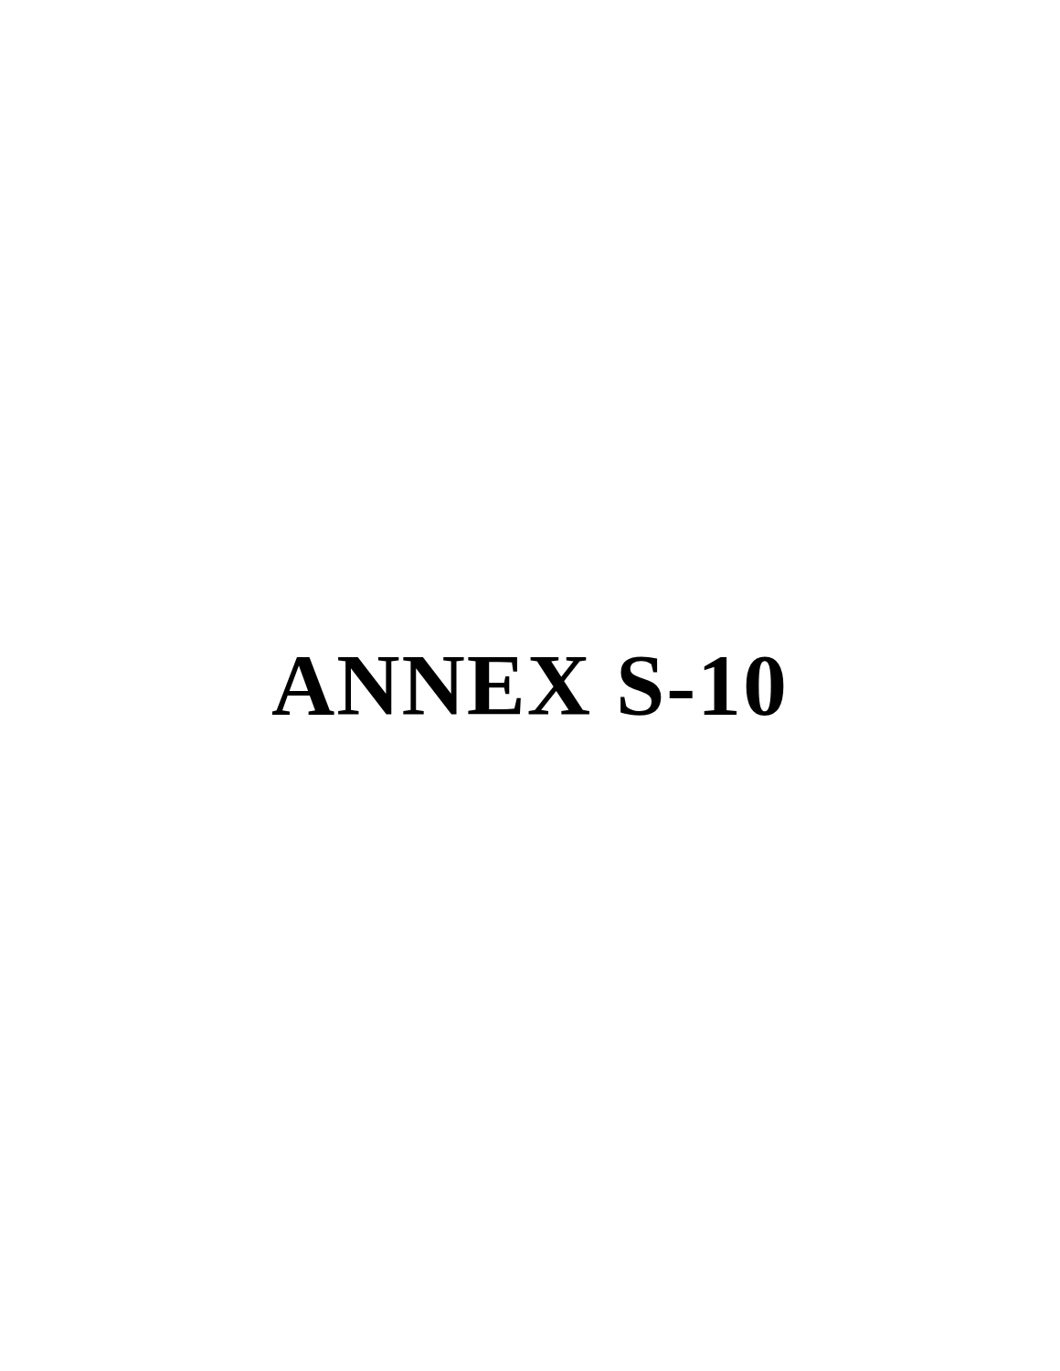ANNEX S-10